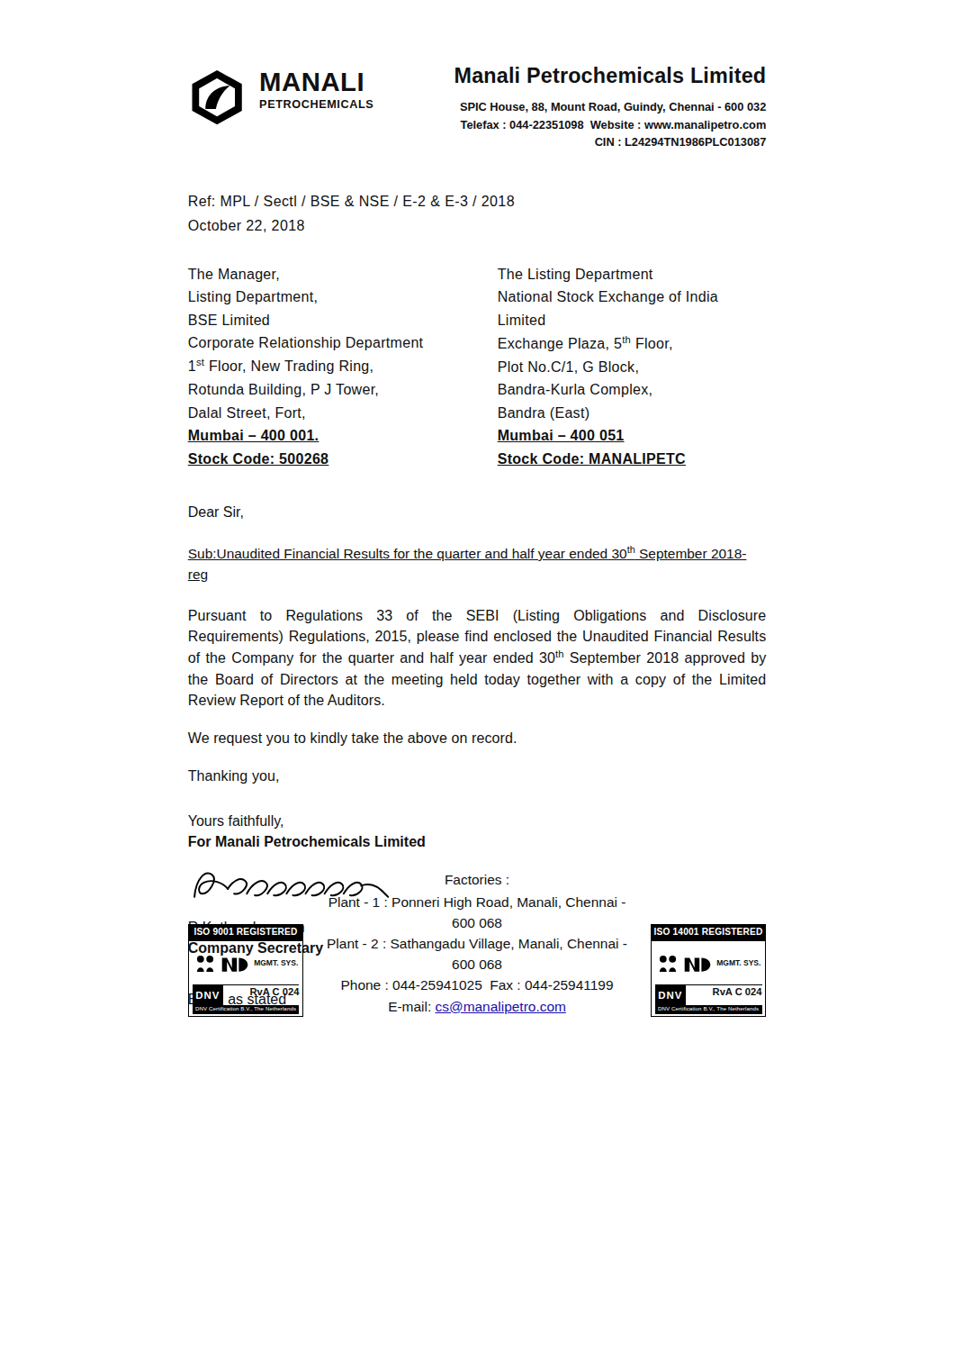MANALI
PETROCHEMICALS
Manali Petrochemicals Limited
SPIC House, 88, Mount Road, Guindy, Chennai - 600 032
Telefax : 044-22351098 Website : www.manalipetro.com
CIN : L24294TN1986PLC013087
Ref: MPL / Sectl / BSE & NSE / E-2 & E-3 / 2018
October 22, 2018
The Manager,
Listing Department,
BSE Limited
Corporate Relationship Department
1st Floor, New Trading Ring,
Rotunda Building, P J Tower,
Dalal Street, Fort,
Mumbai – 400 001.
Stock Code: 500268
The Listing Department
National Stock Exchange of India
Limited
Exchange Plaza, 5th Floor,
Plot No.C/1, G Block,
Bandra-Kurla Complex,
Bandra (East)
Mumbai – 400 051
Stock Code: MANALIPETC
Dear Sir,
Sub:Unaudited Financial Results for the quarter and half year ended 30th September 2018-reg
Pursuant to Regulations 33 of the SEBI (Listing Obligations and Disclosure Requirements) Regulations, 2015, please find enclosed the Unaudited Financial Results of the Company for the quarter and half year ended 30th September 2018 approved by the Board of Directors at the meeting held today together with a copy of the Limited Review Report of the Auditors.
We request you to kindly take the above on record.
Thanking you,
Yours faithfully,
For Manali Petrochemicals Limited
R Kothandaraman
Company Secretary
Encl.: as stated
ISO 9001 REGISTERED
MGMT. SYS.
DNV
RvA C 024
DNV Certification B.V., The Netherlands
Factories :
Plant - 1 : Ponneri High Road, Manali, Chennai - 600 068
Plant - 2 : Sathangadu Village, Manali, Chennai - 600 068
Phone : 044-25941025 Fax : 044-25941199
E-mail: cs@manalipetro.com
ISO 14001 REGISTERED
MGMT. SYS.
DNV
RvA C 024
DNV Certification B.V., The Netherlands